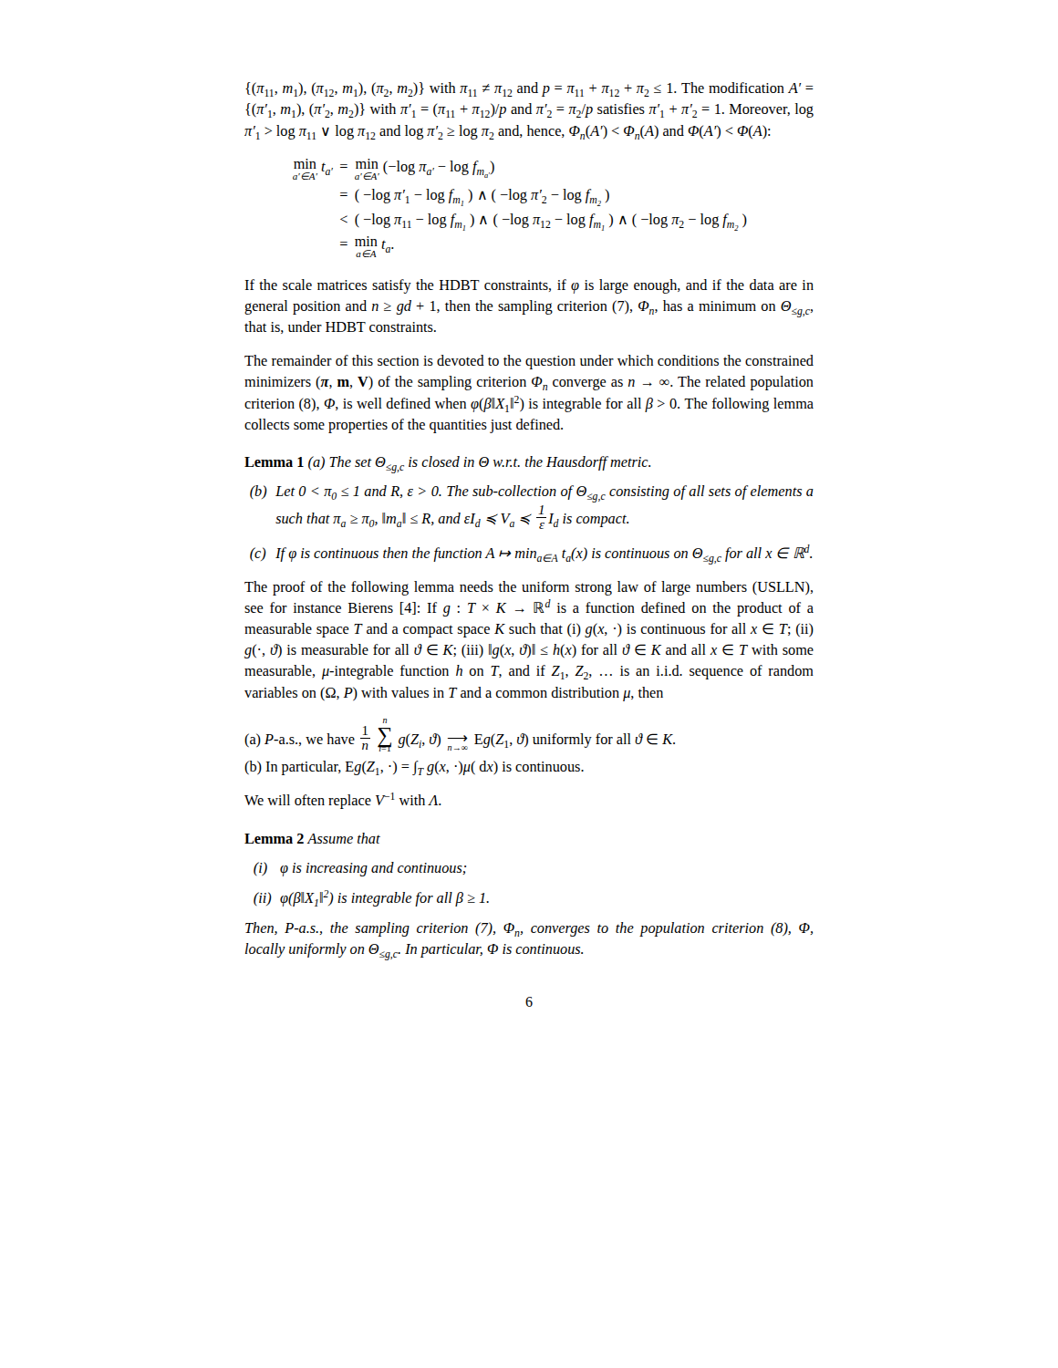{(π11, m1), (π12, m1), (π2, m2)} with π11 ≠ π12 and p = π11 + π12 + π2 ≤ 1. The modification A′ = {(π′1, m1), (π′2, m2)} with π′1 = (π11 + π12)/p and π′2 = π2/p satisfies π′1 + π′2 = 1. Moreover, log π′1 > log π11 ∨ log π12 and log π′2 ≥ log π2 and, hence, Φn(A′) < Φn(A) and Φ(A′) < Φ(A):
| min a′∈A′ t a′ | = | min a′∈A′ (−log π a′ − log f m a′ ) |
| | = | ( −log π′ 1 − log f m 1 ) ∧ ( −log π′ 2 − log f m 2 ) |
| | < | ( −log π 11 − log f m 1 ) ∧ ( −log π 12 − log f m 1 ) ∧ ( −log π 2 − log f m 2 ) |
| | = | min a∈A t a . |
If the scale matrices satisfy the HDBT constraints, if φ is large enough, and if the data are in general position and n ≥ gd + 1, then the sampling criterion (7), Φn, has a minimum on Θ≤g,c, that is, under HDBT constraints.
The remainder of this section is devoted to the question under which conditions the constrained minimizers (π, m, V) of the sampling criterion Φn converge as n → ∞. The related population criterion (8), Φ, is well defined when φ(β‖X1‖2) is integrable for all β > 0. The following lemma collects some properties of the quantities just defined.
Lemma 1 (a) The set Θ≤g,c is closed in Θ w.r.t. the Hausdorff metric.
(b) Let 0 < π0 ≤ 1 and R, ε > 0. The sub-collection of Θ≤g,c consisting of all sets of elements a such that πa ≥ π0, ‖ma‖ ≤ R, and εId ≼ Va ≼ 1 ε Id is compact.
(c) If φ is continuous then the function A ↦ mina∈A ta(x) is continuous on Θ≤g,c for all x ∈ ℝd.
The proof of the following lemma needs the uniform strong law of large numbers (USLLN), see for instance Bierens [4]: If g : T × K → ℝd is a function defined on the product of a measurable space T and a compact space K such that (i) g(x, ·) is continuous for all x ∈ T; (ii) g(·, ϑ) is measurable for all ϑ ∈ K; (iii) ‖g(x, ϑ)‖ ≤ h(x) for all ϑ ∈ K and all x ∈ T with some measurable, μ-integrable function h on T, and if Z1, Z2, … is an i.i.d. sequence of random variables on (Ω, P) with values in T and a common distribution μ, then
(a) P-a.s., we have 1 n n∑i=1 g(Zi, ϑ) ⟶n→∞ Eg(Z1, ϑ) uniformly for all ϑ ∈ K.
(b) In particular, Eg(Z1, ·) = ∫T g(x, ·)μ( dx) is continuous.
We will often replace V−1 with Λ.
Lemma 2 Assume that
(i) φ is increasing and continuous;
(ii) φ(β‖X1‖2) is integrable for all β ≥ 1.
Then, P-a.s., the sampling criterion (7), Φn, converges to the population criterion (8), Φ, locally uniformly on Θ≤g,c. In particular, Φ is continuous.
6